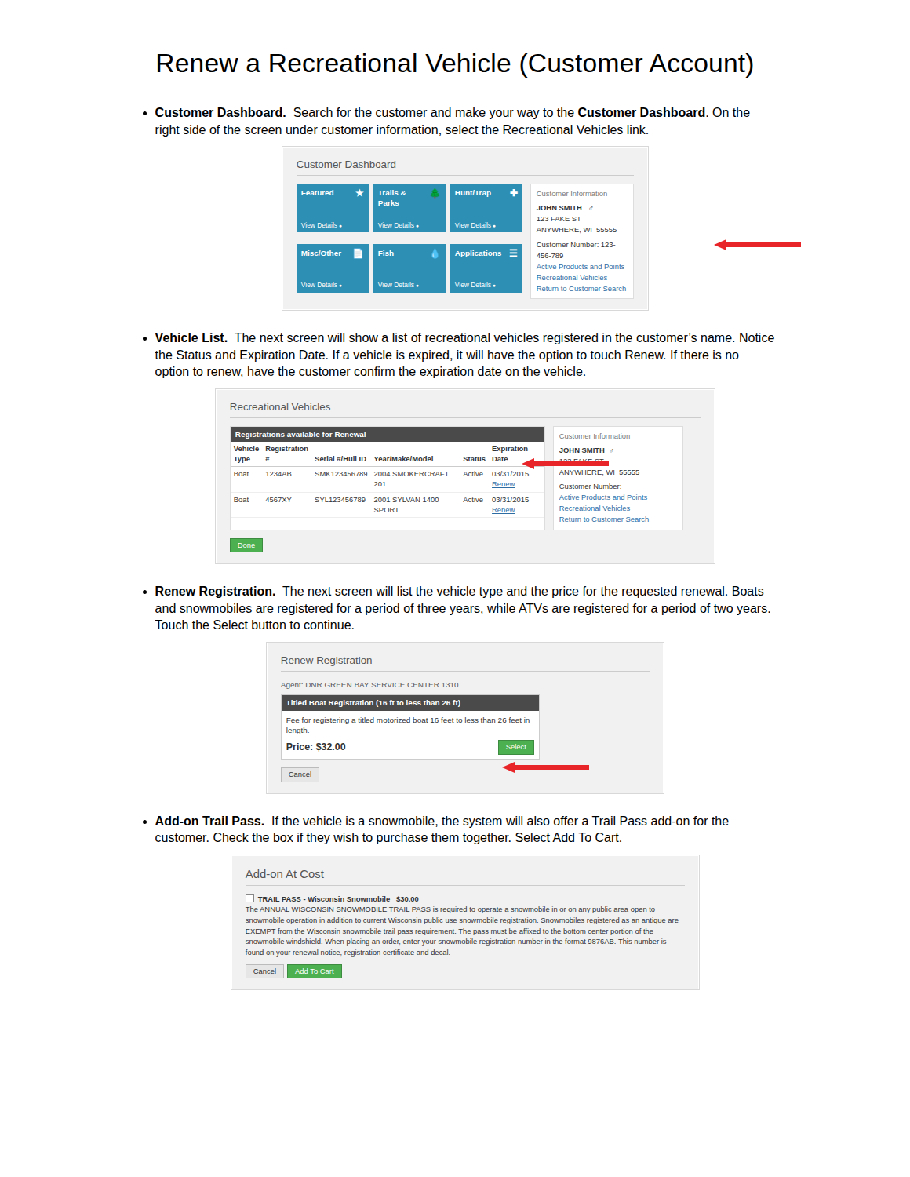Renew a Recreational Vehicle (Customer Account)
Customer Dashboard. Search for the customer and make your way to the Customer Dashboard. On the right side of the screen under customer information, select the Recreational Vehicles link.
Customer Dashboard
Featured★View Details
Trails &
Parks🌲View Details
Hunt/Trap✚View Details
Misc/Other📄View Details
Fish💧View Details
Applications☰View Details
Customer Information
JOHN SMITH ♂
123 FAKE ST
ANYWHERE, WI 55555
Customer Number: 123-456-789
Active Products and Points Recreational Vehicles Return to Customer Search
Vehicle List. The next screen will show a list of recreational vehicles registered in the customer’s name. Notice the Status and Expiration Date. If a vehicle is expired, it will have the option to touch Renew. If there is no option to renew, have the customer confirm the expiration date on the vehicle.
Recreational Vehicles
Registrations available for Renewal
| Vehicle Type | Registration # | Serial #/Hull ID | Year/Make/Model | Status | Expiration Date |
| --- | --- | --- | --- | --- | --- |
| Boat | 1234AB | SMK123456789 | 2004 SMOKERCRAFT 201 | Active | 03/31/2015 Renew |
| Boat | 4567XY | SYL123456789 | 2001 SYLVAN 1400 SPORT | Active | 03/31/2015 Renew |
Customer Information
JOHN SMITH ♂
123 FAKE ST
ANYWHERE, WI 55555
Customer Number:
Active Products and Points Recreational Vehicles Return to Customer Search
Done
Renew Registration. The next screen will list the vehicle type and the price for the requested renewal. Boats and snowmobiles are registered for a period of three years, while ATVs are registered for a period of two years. Touch the Select button to continue.
Renew Registration
Agent: DNR GREEN BAY SERVICE CENTER 1310
Titled Boat Registration (16 ft to less than 26 ft)
Fee for registering a titled motorized boat 16 feet to less than 26 feet in length.
Price: $32.00 Select
Cancel
Add-on Trail Pass. If the vehicle is a snowmobile, the system will also offer a Trail Pass add-on for the customer. Check the box if they wish to purchase them together. Select Add To Cart.
Add-on At Cost
TRAIL PASS - Wisconsin Snowmobile $30.00
The ANNUAL WISCONSIN SNOWMOBILE TRAIL PASS is required to operate a snowmobile in or on any public area open to snowmobile operation in addition to current Wisconsin public use snowmobile registration. Snowmobiles registered as an antique are EXEMPT from the Wisconsin snowmobile trail pass requirement. The pass must be affixed to the bottom center portion of the snowmobile windshield. When placing an order, enter your snowmobile registration number in the format 9876AB. This number is found on your renewal notice, registration certificate and decal.
Cancel Add To Cart